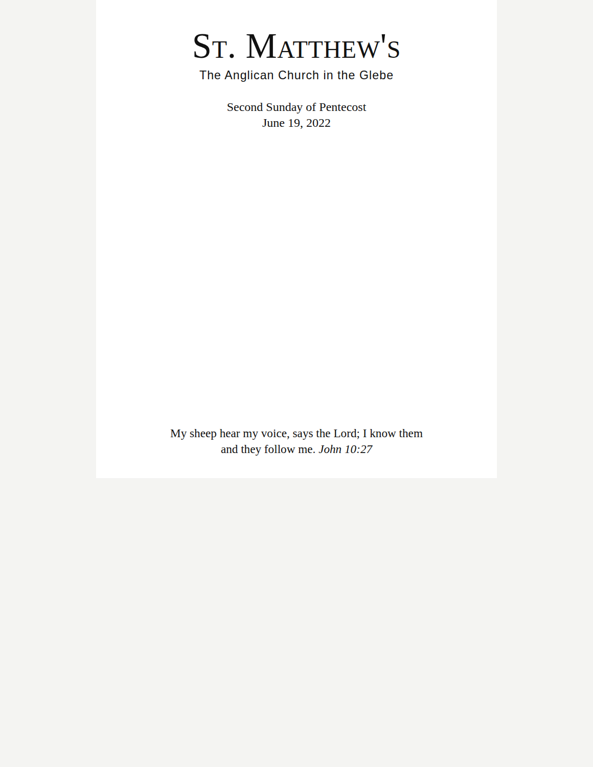St. Matthew's
The Anglican Church in the Glebe
Second Sunday of Pentecost
June 19, 2022
My sheep hear my voice, says the Lord; I know them and they follow me. John 10:27